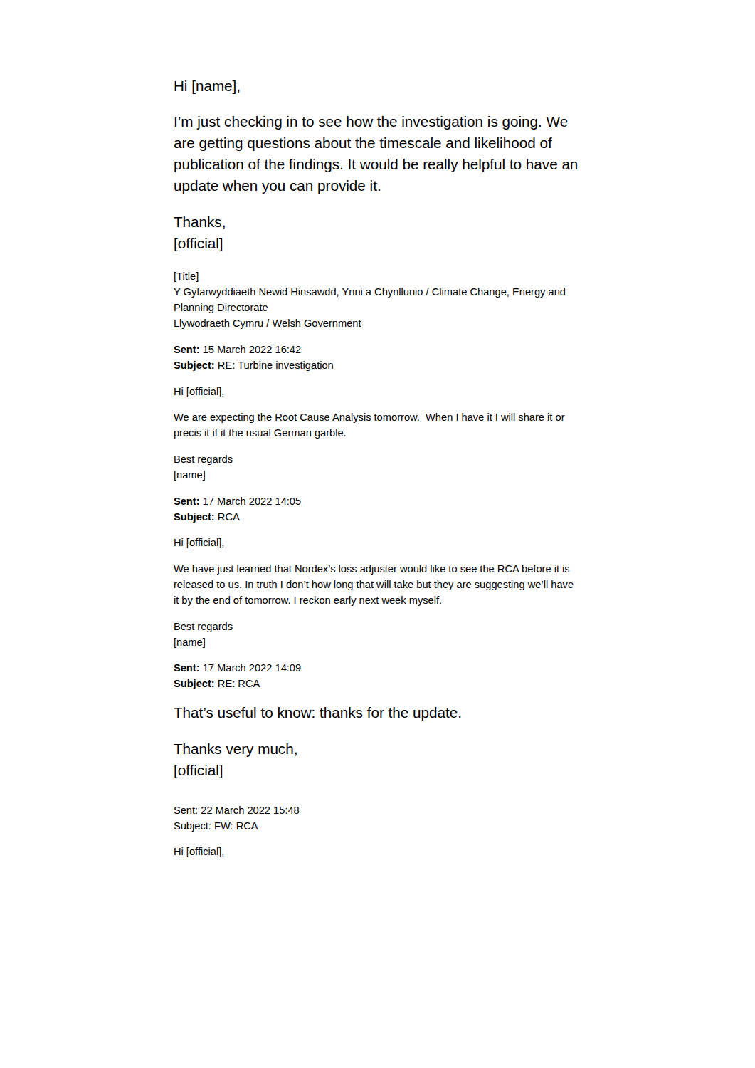Hi [name],
I’m just checking in to see how the investigation is going. We are getting questions about the timescale and likelihood of publication of the findings. It would be really helpful to have an update when you can provide it.
Thanks,
[official]
[Title]
Y Gyfarwyddiaeth Newid Hinsawdd, Ynni a Chynllunio / Climate Change, Energy and Planning Directorate
Llywodraeth Cymru / Welsh Government
Sent: 15 March 2022 16:42
Subject: RE: Turbine investigation
Hi [official],
We are expecting the Root Cause Analysis tomorrow. When I have it I will share it or precis it if it the usual German garble.
Best regards
[name]
Sent: 17 March 2022 14:05
Subject: RCA
Hi [official],
We have just learned that Nordex’s loss adjuster would like to see the RCA before it is released to us. In truth I don’t how long that will take but they are suggesting we’ll have it by the end of tomorrow. I reckon early next week myself.
Best regards
[name]
Sent: 17 March 2022 14:09
Subject: RE: RCA
That’s useful to know: thanks for the update.
Thanks very much,
[official]
Sent: 22 March 2022 15:48
Subject: FW: RCA
Hi [official],